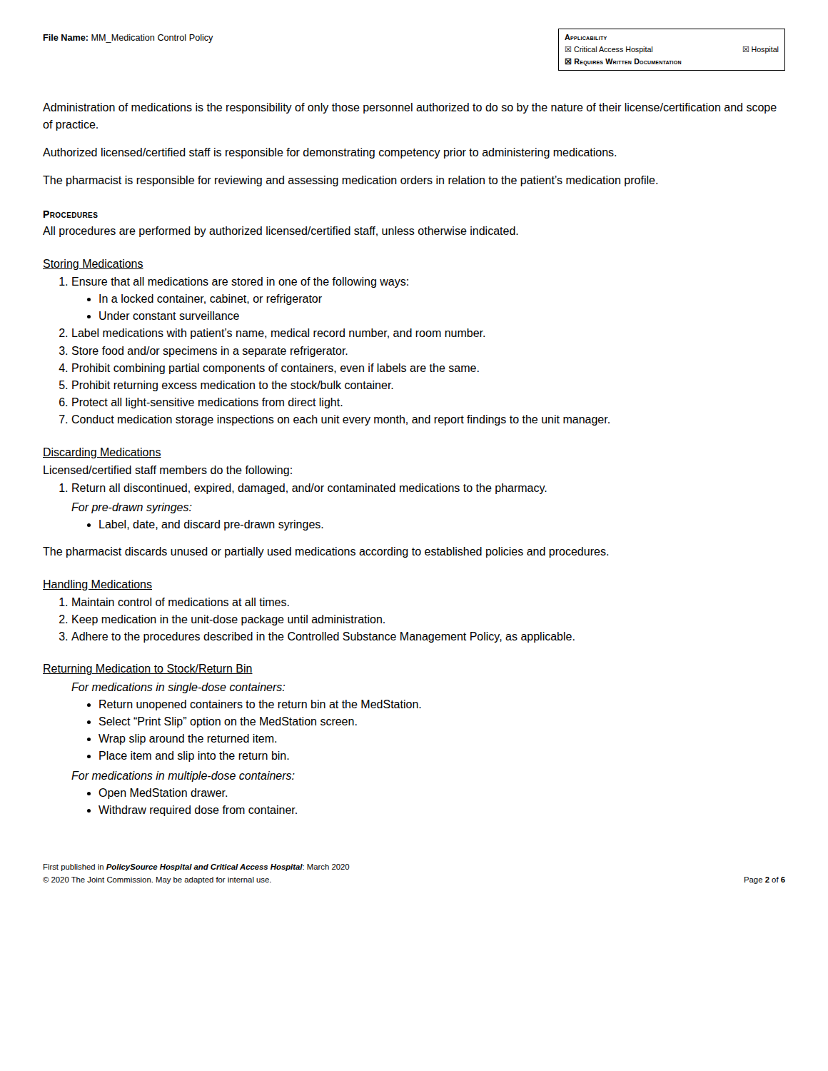File Name: MM_Medication Control Policy
Applicability
☒ Critical Access Hospital ☒ Hospital
☒ Requires Written Documentation
Administration of medications is the responsibility of only those personnel authorized to do so by the nature of their license/certification and scope of practice.
Authorized licensed/certified staff is responsible for demonstrating competency prior to administering medications.
The pharmacist is responsible for reviewing and assessing medication orders in relation to the patient’s medication profile.
Procedures
All procedures are performed by authorized licensed/certified staff, unless otherwise indicated.
Storing Medications
Ensure that all medications are stored in one of the following ways:
In a locked container, cabinet, or refrigerator
Under constant surveillance
Label medications with patient’s name, medical record number, and room number.
Store food and/or specimens in a separate refrigerator.
Prohibit combining partial components of containers, even if labels are the same.
Prohibit returning excess medication to the stock/bulk container.
Protect all light-sensitive medications from direct light.
Conduct medication storage inspections on each unit every month, and report findings to the unit manager.
Discarding Medications
Licensed/certified staff members do the following:
Return all discontinued, expired, damaged, and/or contaminated medications to the pharmacy.
For pre-drawn syringes:
Label, date, and discard pre-drawn syringes.
The pharmacist discards unused or partially used medications according to established policies and procedures.
Handling Medications
Maintain control of medications at all times.
Keep medication in the unit-dose package until administration.
Adhere to the procedures described in the Controlled Substance Management Policy, as applicable.
Returning Medication to Stock/Return Bin
For medications in single-dose containers:
Return unopened containers to the return bin at the MedStation.
Select “Print Slip” option on the MedStation screen.
Wrap slip around the returned item.
Place item and slip into the return bin.
For medications in multiple-dose containers:
Open MedStation drawer.
Withdraw required dose from container.
First published in PolicySource Hospital and Critical Access Hospital: March 2020
© 2020 The Joint Commission. May be adapted for internal use. Page 2 of 6